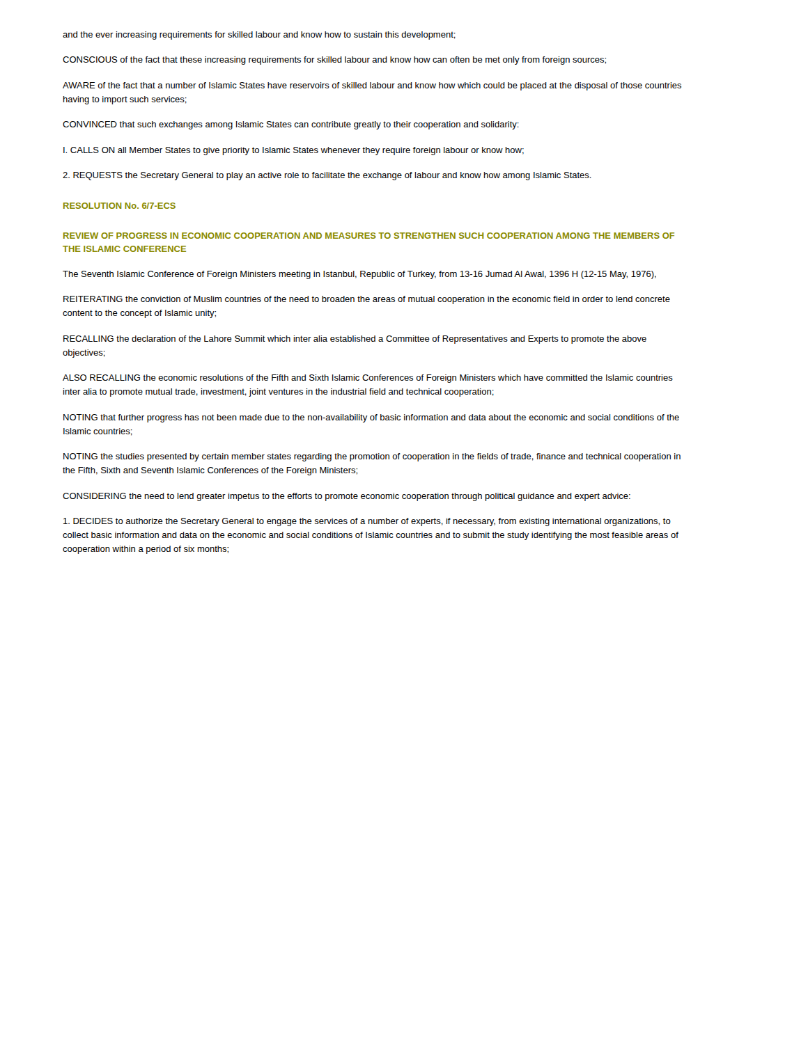and the ever increasing requirements for skilled labour and know how to sustain this development;
CONSCIOUS of the fact that these increasing requirements for skilled labour and know how can often be met only from foreign sources;
AWARE of the fact that a number of Islamic States have reservoirs of skilled labour and know how which could be placed at the disposal of those countries having to import such services;
CONVINCED that such exchanges among Islamic States can contribute greatly to their cooperation and solidarity:
I. CALLS ON all Member States to give priority to Islamic States whenever they require foreign labour or know how;
2. REQUESTS the Secretary General to play an active role to facilitate the exchange of labour and know how among Islamic States.
RESOLUTION No. 6/7-ECS
Review of progress in economic cooperation and measures to strengthen such cooperation among the members of the Islamic Conference
The Seventh Islamic Conference of Foreign Ministers meeting in Istanbul, Republic of Turkey, from 13-16 Jumad Al Awal, 1396 H (12-15 May, 1976),
REITERATING the conviction of Muslim countries of the need to broaden the areas of mutual cooperation in the economic field in order to lend concrete content to the concept of Islamic unity;
RECALLING the declaration of the Lahore Summit which inter alia established a Committee of Representatives and Experts to promote the above objectives;
ALSO RECALLING the economic resolutions of the Fifth and Sixth Islamic Conferences of Foreign Ministers which have committed the Islamic countries inter alia to promote mutual trade, investment, joint ventures in the industrial field and technical cooperation;
NOTING that further progress has not been made due to the non-availability of basic information and data about the economic and social conditions of the Islamic countries;
NOTING the studies presented by certain member states regarding the promotion of cooperation in the fields of trade, finance and technical cooperation in the Fifth, Sixth and Seventh Islamic Conferences of the Foreign Ministers;
CONSIDERING the need to lend greater impetus to the efforts to promote economic cooperation through political guidance and expert advice:
1. DECIDES to authorize the Secretary General to engage the services of a number of experts, if necessary, from existing international organizations, to collect basic information and data on the economic and social conditions of Islamic countries and to submit the study identifying the most feasible areas of cooperation within a period of six months;